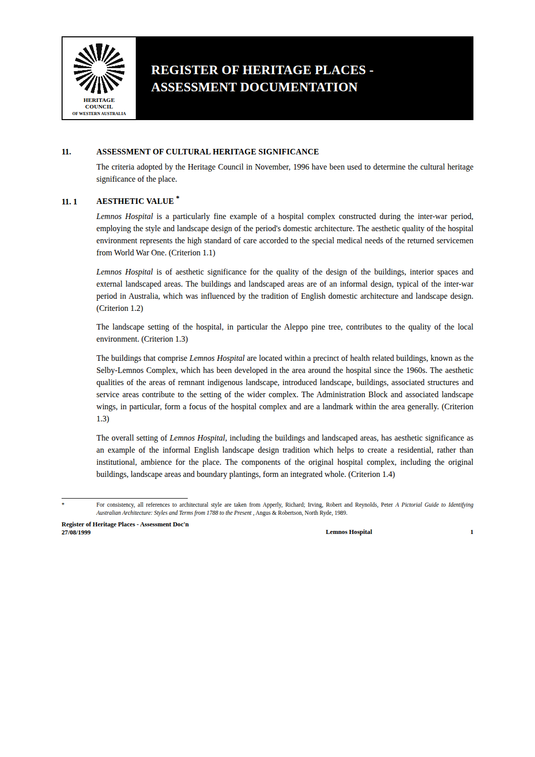HERITAGE
COUNCIL
OF WESTERN AUSTRALIA
REGISTER OF HERITAGE PLACES -
ASSESSMENT DOCUMENTATION
11. Assessment of Cultural Heritage Significance
The criteria adopted by the Heritage Council in November, 1996 have been used to determine the cultural heritage significance of the place.
11. 1 Aesthetic Value *
Lemnos Hospital is a particularly fine example of a hospital complex constructed during the inter-war period, employing the style and landscape design of the period's domestic architecture. The aesthetic quality of the hospital environment represents the high standard of care accorded to the special medical needs of the returned servicemen from World War One. (Criterion 1.1)
Lemnos Hospital is of aesthetic significance for the quality of the design of the buildings, interior spaces and external landscaped areas. The buildings and landscaped areas are of an informal design, typical of the inter-war period in Australia, which was influenced by the tradition of English domestic architecture and landscape design. (Criterion 1.2)
The landscape setting of the hospital, in particular the Aleppo pine tree, contributes to the quality of the local environment. (Criterion 1.3)
The buildings that comprise Lemnos Hospital are located within a precinct of health related buildings, known as the Selby-Lemnos Complex, which has been developed in the area around the hospital since the 1960s. The aesthetic qualities of the areas of remnant indigenous landscape, introduced landscape, buildings, associated structures and service areas contribute to the setting of the wider complex. The Administration Block and associated landscape wings, in particular, form a focus of the hospital complex and are a landmark within the area generally. (Criterion 1.3)
The overall setting of Lemnos Hospital, including the buildings and landscaped areas, has aesthetic significance as an example of the informal English landscape design tradition which helps to create a residential, rather than institutional, ambience for the place. The components of the original hospital complex, including the original buildings, landscape areas and boundary plantings, form an integrated whole. (Criterion 1.4)
* For consistency, all references to architectural style are taken from Apperly, Richard; Irving, Robert and Reynolds, Peter A Pictorial Guide to Identifying Australian Architecture: Styles and Terms from 1788 to the Present , Angus & Robertson, North Ryde, 1989.
Register of Heritage Places - Assessment Doc'n
27/08/1999
Lemnos Hospital
1